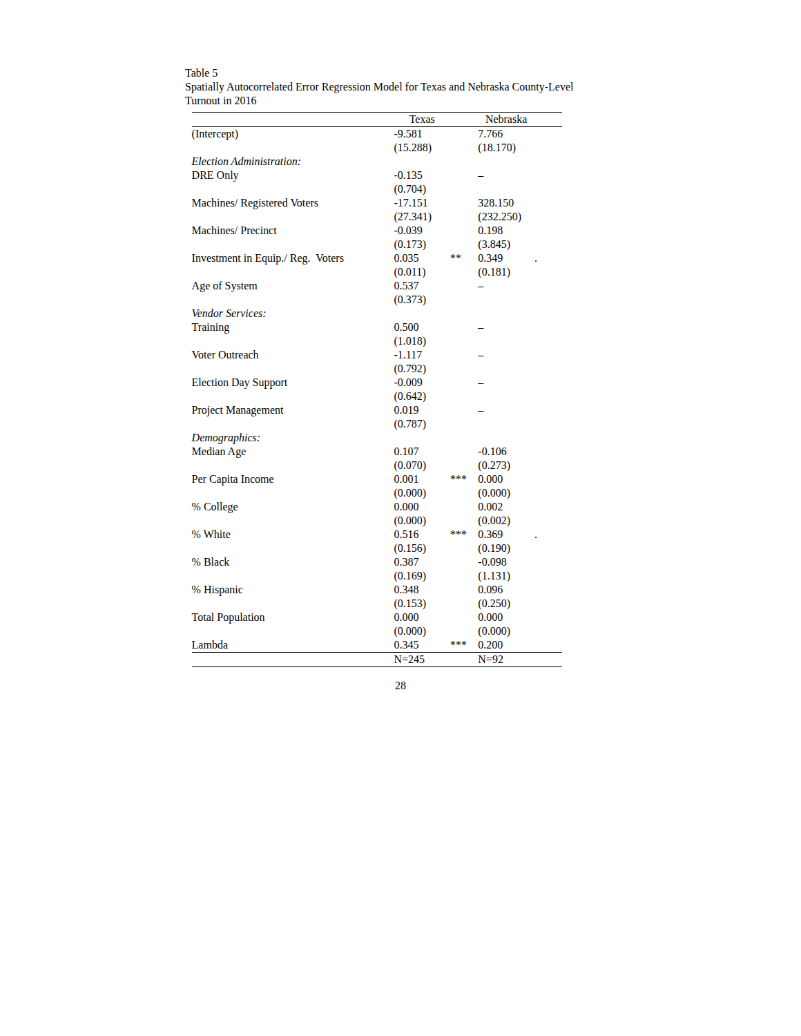Table 5 Spatially Autocorrelated Error Regression Model for Texas and Nebraska County-Level Turnout in 2016
| | Texas | | Nebraska | |
| (Intercept) | -9.581 | | 7.766 | |
| | (15.288) | | (18.170) | |
| Election Administration : |
| DRE Only | -0.135 | | – | |
| | (0.704) | | | |
| Machines/ Registered Voters | -17.151 | | 328.150 | |
| | (27.341) | | (232.250) | |
| Machines/ Precinct | -0.039 | | 0.198 | |
| | (0.173) | | (3.845) | |
| Investment in Equip./ Reg. Voters | 0.035 | ** | 0.349 | . |
| | (0.011) | | (0.181) | |
| Age of System | 0.537 | | – | |
| | (0.373) | | | |
| Vendor Services : |
| Training | 0.500 | | – | |
| | (1.018) | | | |
| Voter Outreach | -1.117 | | – | |
| | (0.792) | | | |
| Election Day Support | -0.009 | | – | |
| | (0.642) | | | |
| Project Management | 0.019 | | – | |
| | (0.787) | | | |
| Demographics : |
| Median Age | 0.107 | | -0.106 | |
| | (0.070) | | (0.273) | |
| Per Capita Income | 0.001 | *** | 0.000 | |
| | (0.000) | | (0.000) | |
| % College | 0.000 | | 0.002 | |
| | (0.000) | | (0.002) | |
| % White | 0.516 | *** | 0.369 | . |
| | (0.156) | | (0.190) | |
| % Black | 0.387 | | -0.098 | |
| | (0.169) | | (1.131) | |
| % Hispanic | 0.348 | | 0.096 | |
| | (0.153) | | (0.250) | |
| Total Population | 0.000 | | 0.000 | |
| | (0.000) | | (0.000) | |
| Lambda | 0.345 | *** | 0.200 | |
| | N=245 | | N=92 | |
28